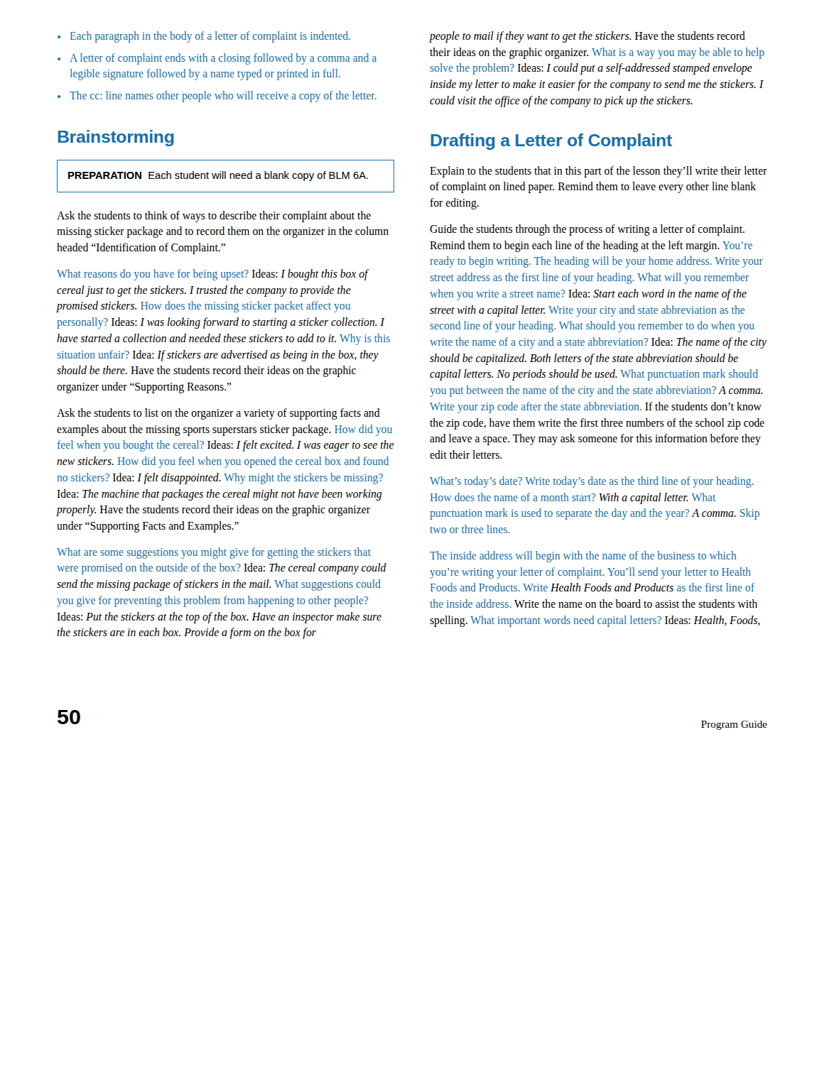Each paragraph in the body of a letter of complaint is indented.
A letter of complaint ends with a closing followed by a comma and a legible signature followed by a name typed or printed in full.
The cc: line names other people who will receive a copy of the letter.
Brainstorming
PREPARATION Each student will need a blank copy of BLM 6A.
Ask the students to think of ways to describe their complaint about the missing sticker package and to record them on the organizer in the column headed “Identification of Complaint.”
What reasons do you have for being upset? Ideas: I bought this box of cereal just to get the stickers. I trusted the company to provide the promised stickers. How does the missing sticker packet affect you personally? Ideas: I was looking forward to starting a sticker collection. I have started a collection and needed these stickers to add to it. Why is this situation unfair? Idea: If stickers are advertised as being in the box, they should be there. Have the students record their ideas on the graphic organizer under “Supporting Reasons.”
Ask the students to list on the organizer a variety of supporting facts and examples about the missing sports superstars sticker package. How did you feel when you bought the cereal? Ideas: I felt excited. I was eager to see the new stickers. How did you feel when you opened the cereal box and found no stickers? Idea: I felt disappointed. Why might the stickers be missing? Idea: The machine that packages the cereal might not have been working properly. Have the students record their ideas on the graphic organizer under “Supporting Facts and Examples.”
What are some suggestions you might give for getting the stickers that were promised on the outside of the box? Idea: The cereal company could send the missing package of stickers in the mail. What suggestions could you give for preventing this problem from happening to other people? Ideas: Put the stickers at the top of the box. Have an inspector make sure the stickers are in each box. Provide a form on the box for
people to mail if they want to get the stickers. Have the students record their ideas on the graphic organizer. What is a way you may be able to help solve the problem? Ideas: I could put a self-addressed stamped envelope inside my letter to make it easier for the company to send me the stickers. I could visit the office of the company to pick up the stickers.
Drafting a Letter of Complaint
Explain to the students that in this part of the lesson they’ll write their letter of complaint on lined paper. Remind them to leave every other line blank for editing.
Guide the students through the process of writing a letter of complaint. Remind them to begin each line of the heading at the left margin. You’re ready to begin writing. The heading will be your home address. Write your street address as the first line of your heading. What will you remember when you write a street name? Idea: Start each word in the name of the street with a capital letter. Write your city and state abbreviation as the second line of your heading. What should you remember to do when you write the name of a city and a state abbreviation? Idea: The name of the city should be capitalized. Both letters of the state abbreviation should be capital letters. No periods should be used. What punctuation mark should you put between the name of the city and the state abbreviation? A comma. Write your zip code after the state abbreviation. If the students don’t know the zip code, have them write the first three numbers of the school zip code and leave a space. They may ask someone for this information before they edit their letters.
What’s today’s date? Write today’s date as the third line of your heading. How does the name of a month start? With a capital letter. What punctuation mark is used to separate the day and the year? A comma. Skip two or three lines.
The inside address will begin with the name of the business to which you’re writing your letter of complaint. You’ll send your letter to Health Foods and Products. Write Health Foods and Products as the first line of the inside address. Write the name on the board to assist the students with spelling. What important words need capital letters? Ideas: Health, Foods,
50
Program Guide